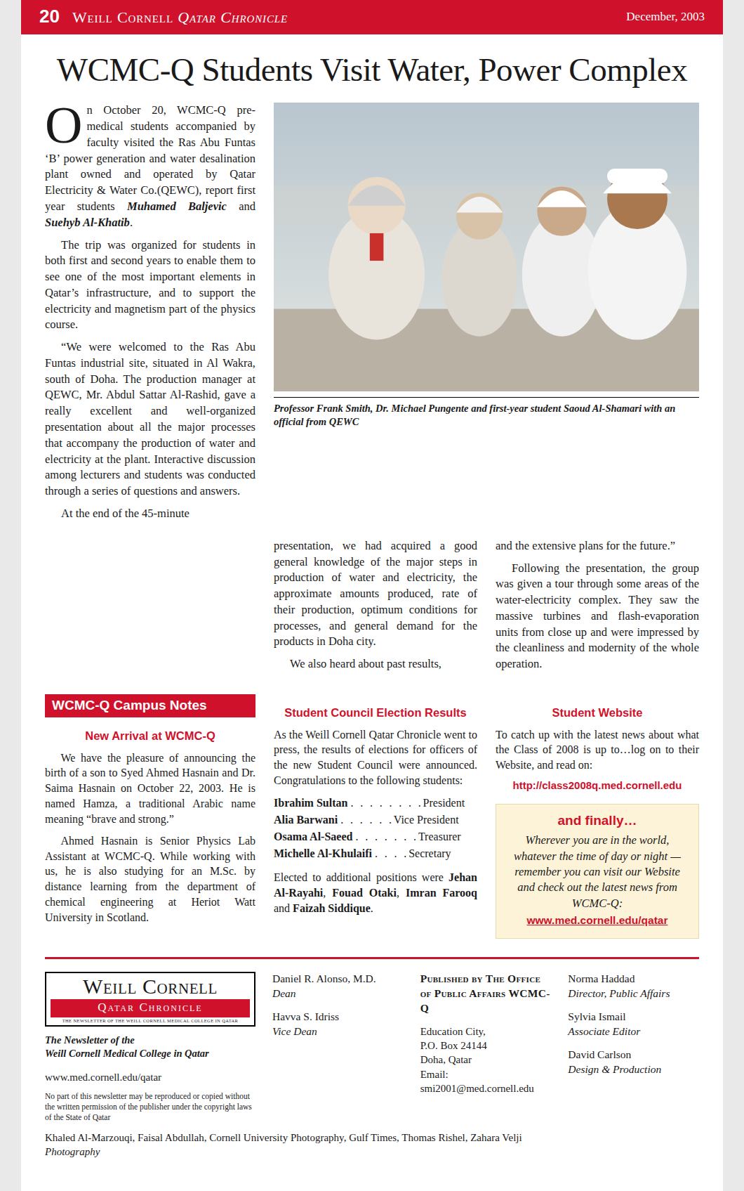20 Weill Cornell Qatar Chronicle
December, 2003
WCMC-Q Students Visit Water, Power Complex
On October 20, WCMC-Q pre-medical students accompanied by faculty visited the Ras Abu Funtas ‘B’ power generation and water desalination plant owned and operated by Qatar Electricity & Water Co.(QEWC), report first year students Muhamed Baljevic and Suehyb Al-Khatib.
The trip was organized for students in both first and second years to enable them to see one of the most important elements in Qatar’s infrastructure, and to support the electricity and magnetism part of the physics course.
“We were welcomed to the Ras Abu Funtas industrial site, situated in Al Wakra, south of Doha. The production manager at QEWC, Mr. Abdul Sattar Al-Rashid, gave a really excellent and well-organized presentation about all the major processes that accompany the production of water and electricity at the plant. Interactive discussion among lecturers and students was conducted through a series of questions and answers.
At the end of the 45-minute
Professor Frank Smith, Dr. Michael Pungente and first-year student Saoud Al-Shamari with an official from QEWC
presentation, we had acquired a good general knowledge of the major steps in production of water and electricity, the approximate amounts produced, rate of their production, optimum conditions for processes, and general demand for the products in Doha city.
We also heard about past results,
and the extensive plans for the future.”
Following the presentation, the group was given a tour through some areas of the water-electricity complex. They saw the massive turbines and flash-evaporation units from close up and were impressed by the cleanliness and modernity of the whole operation.
WCMC-Q Campus Notes
New Arrival at WCMC-Q
We have the pleasure of announcing the birth of a son to Syed Ahmed Hasnain and Dr. Saima Hasnain on October 22, 2003. He is named Hamza, a traditional Arabic name meaning “brave and strong.”
Ahmed Hasnain is Senior Physics Lab Assistant at WCMC-Q. While working with us, he is also studying for an M.Sc. by distance learning from the department of chemical engineering at Heriot Watt University in Scotland.
Student Council Election Results
As the Weill Cornell Qatar Chronicle went to press, the results of elections for officers of the new Student Council were announced. Congratulations to the following students:
Ibrahim Sultan . . . . . . . . President Alia Barwani . . . . . . Vice President Osama Al-Saeed . . . . . . . Treasurer Michelle Al-Khulaifi . . . . Secretary
Elected to additional positions were Jehan Al-Rayahi, Fouad Otaki, Imran Farooq and Faizah Siddique.
Student Website
To catch up with the latest news about what the Class of 2008 is up to…log on to their Website, and read on:
http://class2008q.med.cornell.edu
and finally…
Wherever you are in the world, whatever the time of day or night —remember you can visit our Website and check out the latest news from WCMC-Q:
www.med.cornell.edu/qatar
Weill Cornell Qatar Chronicle The Newsletter of the Weill Cornell Medical College in Qatar
The Newsletter of the
Weill Cornell Medical College in Qatar
www.med.cornell.edu/qatar
No part of this newsletter may be reproduced or copied without the written permission of the publisher under the copyright laws of the State of Qatar
Daniel R. Alonso, M.D.
Dean
Havva S. Idriss
Vice Dean
Published by The Office of Public Affairs WCMC-Q
Education City,
P.O. Box 24144
Doha, Qatar
Email:
smi2001@med.cornell.edu
Norma Haddad
Director, Public Affairs
Sylvia Ismail
Associate Editor
David Carlson
Design & Production
Khaled Al-Marzouqi, Faisal Abdullah, Cornell University Photography, Gulf Times, Thomas Rishel, Zahara Velji
Photography